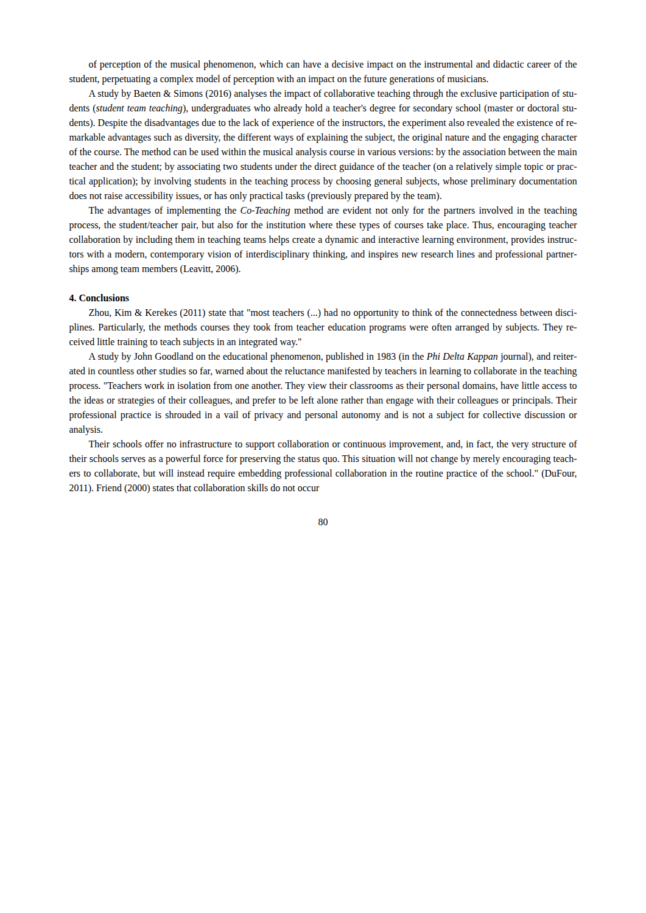of perception of the musical phenomenon, which can have a decisive impact on the instrumental and didactic career of the student, perpetuating a complex model of perception with an impact on the future generations of musicians.
A study by Baeten & Simons (2016) analyses the impact of collaborative teaching through the exclusive participation of students (student team teaching), undergraduates who already hold a teacher's degree for secondary school (master or doctoral students). Despite the disadvantages due to the lack of experience of the instructors, the experiment also revealed the existence of remarkable advantages such as diversity, the different ways of explaining the subject, the original nature and the engaging character of the course. The method can be used within the musical analysis course in various versions: by the association between the main teacher and the student; by associating two students under the direct guidance of the teacher (on a relatively simple topic or practical application); by involving students in the teaching process by choosing general subjects, whose preliminary documentation does not raise accessibility issues, or has only practical tasks (previously prepared by the team).
The advantages of implementing the Co-Teaching method are evident not only for the partners involved in the teaching process, the student/teacher pair, but also for the institution where these types of courses take place. Thus, encouraging teacher collaboration by including them in teaching teams helps create a dynamic and interactive learning environment, provides instructors with a modern, contemporary vision of interdisciplinary thinking, and inspires new research lines and professional partnerships among team members (Leavitt, 2006).
4. Conclusions
Zhou, Kim & Kerekes (2011) state that "most teachers (...) had no opportunity to think of the connectedness between disciplines. Particularly, the methods courses they took from teacher education programs were often arranged by subjects. They received little training to teach subjects in an integrated way."
A study by John Goodland on the educational phenomenon, published in 1983 (in the Phi Delta Kappan journal), and reiterated in countless other studies so far, warned about the reluctance manifested by teachers in learning to collaborate in the teaching process. "Teachers work in isolation from one another. They view their classrooms as their personal domains, have little access to the ideas or strategies of their colleagues, and prefer to be left alone rather than engage with their colleagues or principals. Their professional practice is shrouded in a vail of privacy and personal autonomy and is not a subject for collective discussion or analysis.
Their schools offer no infrastructure to support collaboration or continuous improvement, and, in fact, the very structure of their schools serves as a powerful force for preserving the status quo. This situation will not change by merely encouraging teachers to collaborate, but will instead require embedding professional collaboration in the routine practice of the school." (DuFour, 2011). Friend (2000) states that collaboration skills do not occur
80